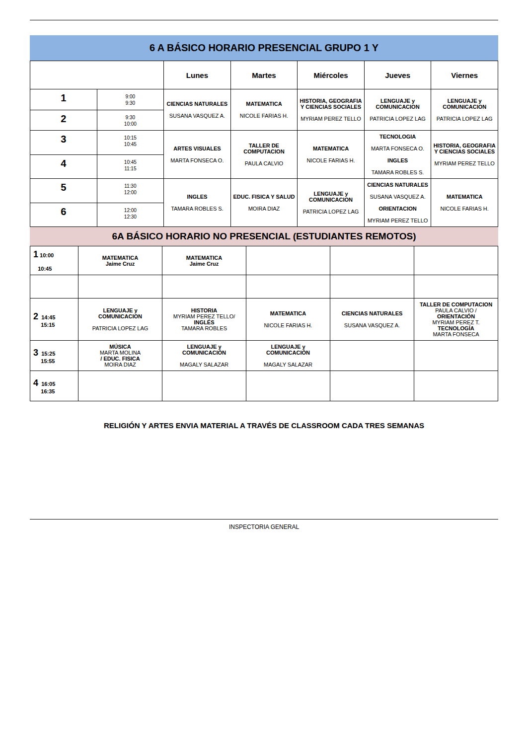6 A BÁSICO HORARIO PRESENCIAL GRUPO 1 Y
| | Lunes | Martes | Miércoles | Jueves | Viernes |
| --- | --- | --- | --- | --- | --- |
| 1 | 9:00 9:30 | CIENCIAS NATURALES SUSANA VASQUEZ A. | MATEMATICA NICOLE FARIAS H. | HISTORIA, GEOGRAFIA Y CIENCIAS SOCIALES MYRIAM PEREZ TELLO | LENGUAJE y COMUNICACION PATRICIA LOPEZ LAG | LENGUAJE y COMUNICACION PATRICIA LOPEZ LAG |
| 2 | 9:30 10:00 |
| 3 | 10:15 10:45 | ARTES VISUALES MARTA FONSECA O. | TALLER DE COMPUTACION PAULA CALVIO | MATEMATICA NICOLE FARIAS H. | TECNOLOGIA MARTA FONSECA O. | HISTORIA, GEOGRAFIA Y CIENCIAS SOCIALES MYRIAM PEREZ TELLO |
| 4 | 10:45 11:15 | INGLES TAMARA ROBLES S. |
| 5 | 11:30 12:00 | INGLES TAMARA ROBLES S. | EDUC. FISICA Y SALUD MOIRA DIAZ | LENGUAJE y COMUNICACION PATRICIA LOPEZ LAG | CIENCIAS NATURALES SUSANA VASQUEZ A. | MATEMATICA NICOLE FARIAS H. |
| 6 | 12:00 12:30 | ORIENTACION MYRIAM PEREZ TELLO |
6A BÁSICO HORARIO NO PRESENCIAL (ESTUDIANTES REMOTOS)
| 1 10:00 10:45 | MATEMATICA Jaime Cruz | MATEMATICA Jaime Cruz | | | |
| 2 14:45 15:15 | LENGUAJE y COMUNICACION PATRICIA LOPEZ LAG | HISTORIA MYRIAM PEREZ TELLO/ INGLÉS TAMARA ROBLES | MATEMATICA NICOLE FARIAS H. | CIENCIAS NATURALES SUSANA VASQUEZ A. | TALLER DE COMPUTACION PAULA CALVIO / ORIENTACIÓN MYRIAM PEREZ T. TECNOLOGÍA MARTA FONSECA |
| 3 15:25 15:55 | MÚSICA MARTA MOLINA / EDUC. FISICA MOIRA DIAZ | LENGUAJE y COMUNICACIÓN MAGALY SALAZAR | LENGUAJE y COMUNICACIÓN MAGALY SALAZAR | | |
| 4 16:05 16:35 | | | | | |
RELIGIÓN Y ARTES ENVIA MATERIAL A TRAVÉS DE CLASSROOM CADA TRES SEMANAS
INSPECTORIA GENERAL